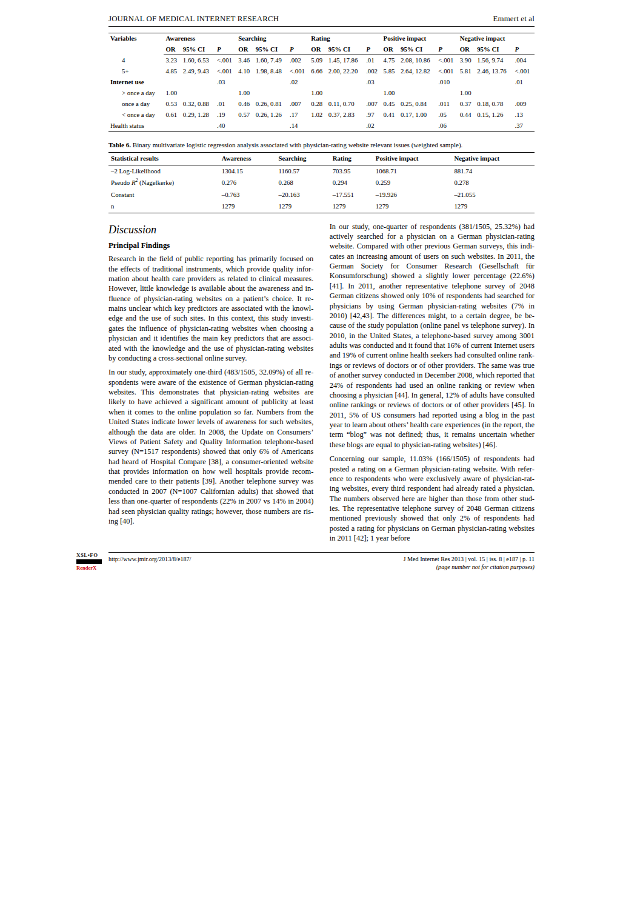Journal of Medical Internet Research
Emmert et al
| Variables | Awareness | Searching | Rating | Positive impact | Negative impact |
| --- | --- | --- | --- | --- | --- |
| OR | 95% CI | P | OR | 95% CI | P | OR | 95% CI | P | OR | 95% CI | P | OR | 95% CI | P |
| 4 | 3.23 | 1.60, 6.53 | <.001 | 3.46 | 1.60, 7.49 | .002 | 5.09 | 1.45, 17.86 | .01 | 4.75 | 2.08, 10.86 | <.001 | 3.90 | 1.56, 9.74 | .004 |
| 5+ | 4.85 | 2.49, 9.43 | <.001 | 4.10 | 1.98, 8.48 | <.001 | 6.66 | 2.00, 22.20 | .002 | 5.85 | 2.64, 12.82 | <.001 | 5.81 | 2.46, 13.76 | <.001 |
| Internet use | | | .03 | | | .02 | | | .03 | | | .010 | | | .01 |
| > once a day | 1.00 | | | 1.00 | | | 1.00 | | | 1.00 | | | 1.00 | | |
| once a day | 0.53 | 0.32, 0.88 | .01 | 0.46 | 0.26, 0.81 | .007 | 0.28 | 0.11, 0.70 | .007 | 0.45 | 0.25, 0.84 | .011 | 0.37 | 0.18, 0.78 | .009 |
| < once a day | 0.61 | 0.29, 1.28 | .19 | 0.57 | 0.26, 1.26 | .17 | 1.02 | 0.37, 2.83 | .97 | 0.41 | 0.17, 1.00 | .05 | 0.44 | 0.15, 1.26 | .13 |
| Health status | | | .40 | | | .14 | | | .02 | | | .06 | | | .37 |
Table 6. Binary multivariate logistic regression analysis associated with physician-rating website relevant issues (weighted sample).
| Statistical results | Awareness | Searching | Rating | Positive impact | Negative impact |
| --- | --- | --- | --- | --- | --- |
| –2 Log-Likelihood | 1304.15 | 1160.57 | 703.95 | 1068.71 | 881.74 |
| Pseudo R 2 (Nagelkerke) | 0.276 | 0.268 | 0.294 | 0.259 | 0.278 |
| Constant | –0.763 | –20.163 | –17.551 | –19.926 | –21.055 |
| n | 1279 | 1279 | 1279 | 1279 | 1279 |
Discussion
Principal Findings
Research in the field of public reporting has primarily focused on the effects of traditional instruments, which provide quality information about health care providers as related to clinical measures. However, little knowledge is available about the awareness and influence of physician-rating websites on a patient’s choice. It remains unclear which key predictors are associated with the knowledge and the use of such sites. In this context, this study investigates the influence of physician-rating websites when choosing a physician and it identifies the main key predictors that are associated with the knowledge and the use of physician-rating websites by conducting a cross-sectional online survey.
In our study, approximately one-third (483/1505, 32.09%) of all respondents were aware of the existence of German physician-rating websites. This demonstrates that physician-rating websites are likely to have achieved a significant amount of publicity at least when it comes to the online population so far. Numbers from the United States indicate lower levels of awareness for such websites, although the data are older. In 2008, the Update on Consumers’ Views of Patient Safety and Quality Information telephone-based survey (N=1517 respondents) showed that only 6% of Americans had heard of Hospital Compare [38], a consumer-oriented website that provides information on how well hospitals provide recommended care to their patients [39]. Another telephone survey was conducted in 2007 (N=1007 Californian adults) that showed that less than one-quarter of respondents (22% in 2007 vs 14% in 2004) had seen physician quality ratings; however, those numbers are rising [40].
In our study, one-quarter of respondents (381/1505, 25.32%) had actively searched for a physician on a German physician-rating website. Compared with other previous German surveys, this indicates an increasing amount of users on such websites. In 2011, the German Society for Consumer Research (Gesellschaft für Konsumforschung) showed a slightly lower percentage (22.6%) [41]. In 2011, another representative telephone survey of 2048 German citizens showed only 10% of respondents had searched for physicians by using German physician-rating websites (7% in 2010) [42,43]. The differences might, to a certain degree, be because of the study population (online panel vs telephone survey). In 2010, in the United States, a telephone-based survey among 3001 adults was conducted and it found that 16% of current Internet users and 19% of current online health seekers had consulted online rankings or reviews of doctors or of other providers. The same was true of another survey conducted in December 2008, which reported that 24% of respondents had used an online ranking or review when choosing a physician [44]. In general, 12% of adults have consulted online rankings or reviews of doctors or of other providers [45]. In 2011, 5% of US consumers had reported using a blog in the past year to learn about others’ health care experiences (in the report, the term “blog” was not defined; thus, it remains uncertain whether these blogs are equal to physician-rating websites) [46].
Concerning our sample, 11.03% (166/1505) of respondents had posted a rating on a German physician-rating website. With reference to respondents who were exclusively aware of physician-rating websites, every third respondent had already rated a physician. The numbers observed here are higher than those from other studies. The representative telephone survey of 2048 German citizens mentioned previously showed that only 2% of respondents had posted a rating for physicians on German physician-rating websites in 2011 [42]; 1 year before
http://www.jmir.org/2013/8/e187/
J Med Internet Res 2013 | vol. 15 | iss. 8 | e187 | p. 11
(page number not for citation purposes)
XSL•FO
RenderX